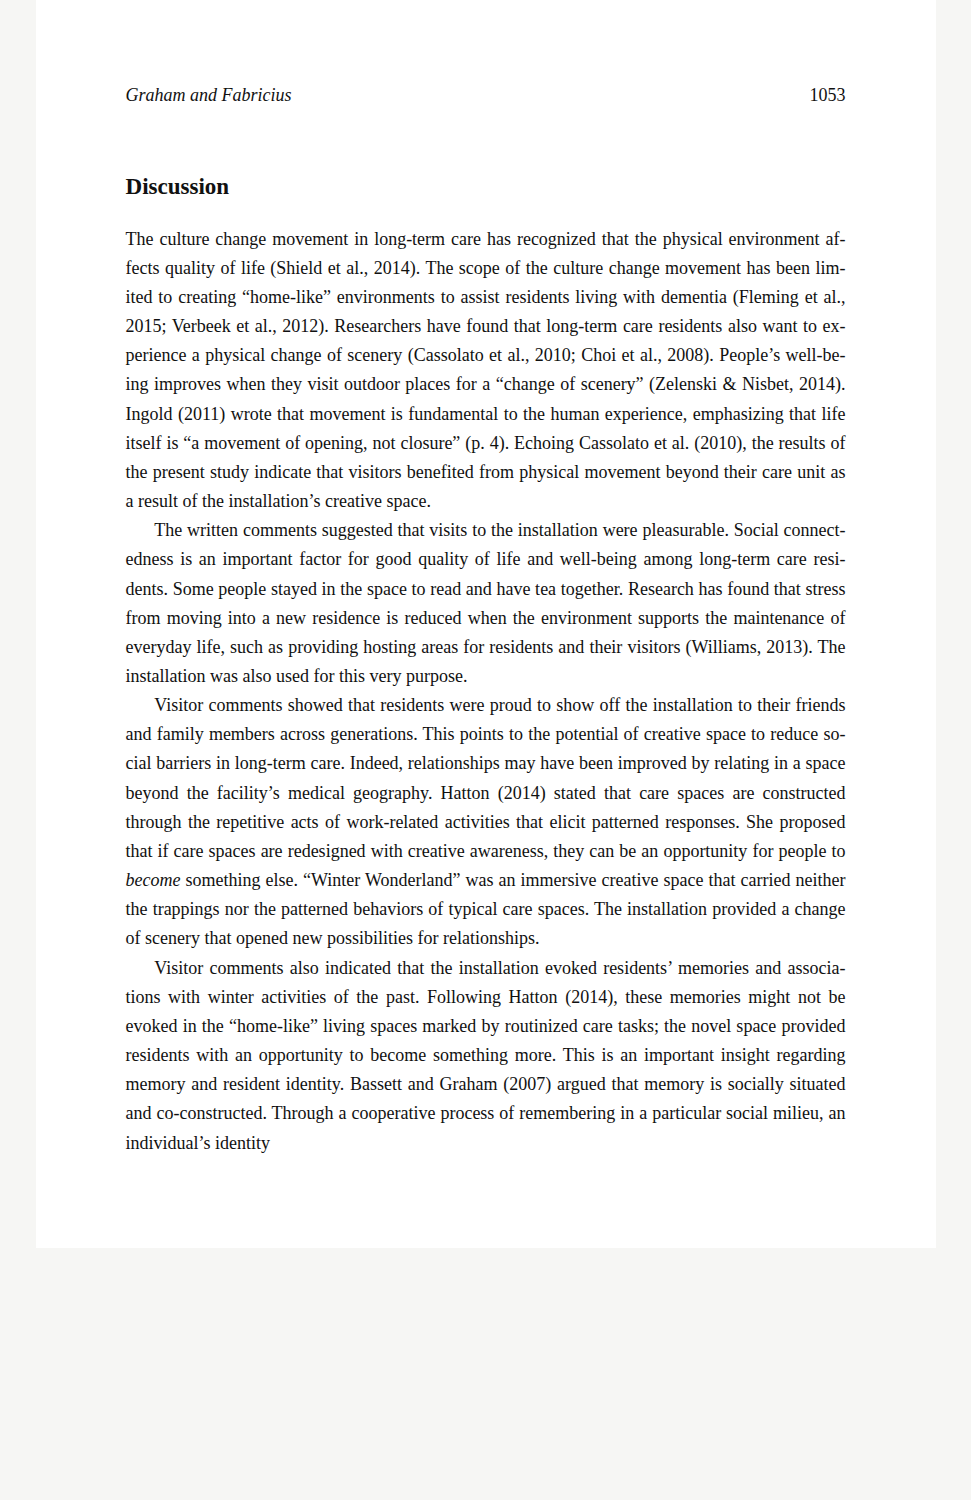Graham and Fabricius 1053
Discussion
The culture change movement in long-term care has recognized that the physical environment affects quality of life (Shield et al., 2014). The scope of the culture change movement has been limited to creating “home-like” environments to assist residents living with dementia (Fleming et al., 2015; Verbeek et al., 2012). Researchers have found that long-term care residents also want to experience a physical change of scenery (Cassolato et al., 2010; Choi et al., 2008). People’s well-being improves when they visit outdoor places for a “change of scenery” (Zelenski & Nisbet, 2014). Ingold (2011) wrote that movement is fundamental to the human experience, emphasizing that life itself is “a movement of opening, not closure” (p. 4). Echoing Cassolato et al. (2010), the results of the present study indicate that visitors benefited from physical movement beyond their care unit as a result of the installation’s creative space.
The written comments suggested that visits to the installation were pleasurable. Social connectedness is an important factor for good quality of life and well-being among long-term care residents. Some people stayed in the space to read and have tea together. Research has found that stress from moving into a new residence is reduced when the environment supports the maintenance of everyday life, such as providing hosting areas for residents and their visitors (Williams, 2013). The installation was also used for this very purpose.
Visitor comments showed that residents were proud to show off the installation to their friends and family members across generations. This points to the potential of creative space to reduce social barriers in long-term care. Indeed, relationships may have been improved by relating in a space beyond the facility’s medical geography. Hatton (2014) stated that care spaces are constructed through the repetitive acts of work-related activities that elicit patterned responses. She proposed that if care spaces are redesigned with creative awareness, they can be an opportunity for people to become something else. “Winter Wonderland” was an immersive creative space that carried neither the trappings nor the patterned behaviors of typical care spaces. The installation provided a change of scenery that opened new possibilities for relationships.
Visitor comments also indicated that the installation evoked residents’ memories and associations with winter activities of the past. Following Hatton (2014), these memories might not be evoked in the “home-like” living spaces marked by routinized care tasks; the novel space provided residents with an opportunity to become something more. This is an important insight regarding memory and resident identity. Bassett and Graham (2007) argued that memory is socially situated and co-constructed. Through a cooperative process of remembering in a particular social milieu, an individual’s identity